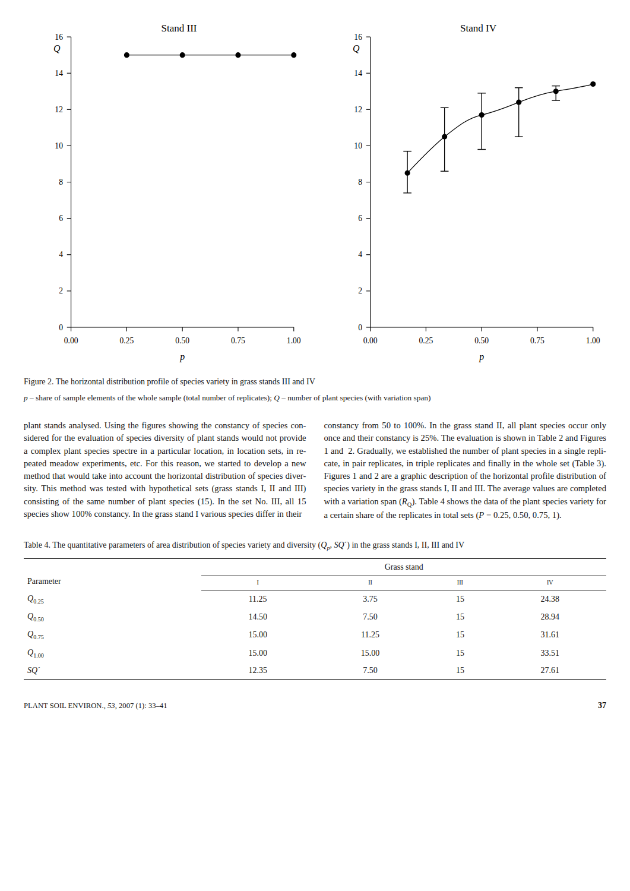Stand III 16 14 12 10 8 6 4 2 0 Q 0.00 0.25 0.50 0.75 1.00 p
Stand IV 16 14 12 10 8 6 4 2 0 Q 0.00 0.25 0.50 0.75 1.00 p
Figure 2. The horizontal distribution profile of species variety in grass stands III and IV
p – share of sample elements of the whole sample (total number of replicates); Q – number of plant species (with variation span)
plant stands analysed. Using the figures showing the constancy of species considered for the evaluation of species diversity of plant stands would not provide a complex plant species spectre in a particular location, in location sets, in repeated meadow experiments, etc. For this reason, we started to develop a new method that would take into account the horizontal distribution of species diversity. This method was tested with hypothetical sets (grass stands I, II and III) consisting of the same number of plant species (15). In the set No. III, all 15 species show 100% constancy. In the grass stand I various species differ in their
constancy from 50 to 100%. In the grass stand II, all plant species occur only once and their constancy is 25%. The evaluation is shown in Table 2 and Figures 1 and 2. Gradually, we established the number of plant species in a single replicate, in pair replicates, in triple replicates and finally in the whole set (Table 3). Figures 1 and 2 are a graphic description of the horizontal profile distribution of species variety in the grass stands I, II and III. The average values are completed with a variation span (RQ). Table 4 shows the data of the plant species variety for a certain share of the replicates in total sets (P = 0.25, 0.50, 0.75, 1).
Table 4. The quantitative parameters of area distribution of species variety and diversity ( Q p , SQ ´) in the grass stands I, II, III and IV
| Parameter | Grass stand |
| --- | --- |
| I | II | III | IV |
| Q 0.25 | 11.25 | 3.75 | 15 | 24.38 |
| Q 0.50 | 14.50 | 7.50 | 15 | 28.94 |
| Q 0.75 | 15.00 | 11.25 | 15 | 31.61 |
| Q 1.00 | 15.00 | 15.00 | 15 | 33.51 |
| SQ ´ | 12.35 | 7.50 | 15 | 27.61 |
PLANT SOIL ENVIRON., 53, 2007 (1): 33–41
37